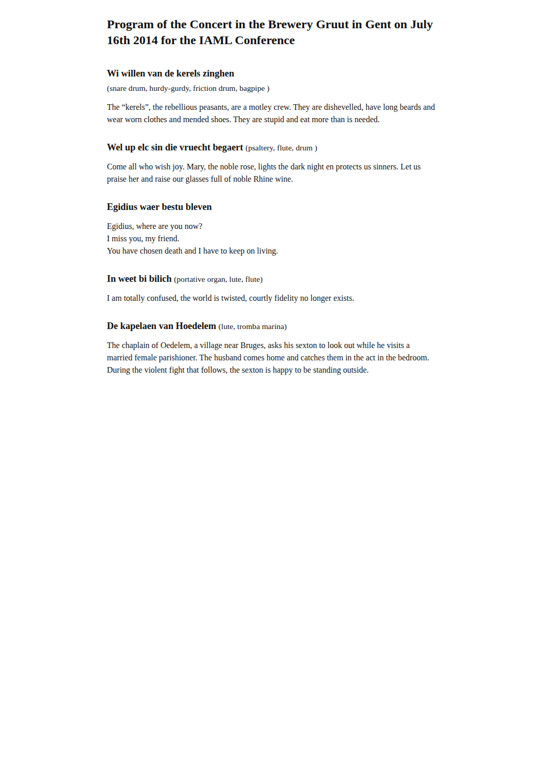Program of the Concert in the Brewery Gruut in Gent on July 16th 2014 for the IAML Conference
Wi willen van de kerels zinghen
(snare drum, hurdy-gurdy, friction drum, bagpipe )
The “kerels”, the rebellious peasants, are a motley crew. They are dishevelled, have long beards and wear worn clothes and mended shoes. They are stupid and eat more than is needed.
Wel up elc sin die vruecht begaert (psaltery, flute, drum )
Come all who wish joy. Mary, the noble rose, lights the dark night en protects us sinners. Let us praise her and raise our glasses full of noble Rhine wine.
Egidius waer bestu bleven
Egidius, where are you now?
I miss you, my friend.
You have chosen death and I have to keep on living.
In weet bi bilich (portative organ, lute, flute)
I am totally confused, the world is twisted, courtly fidelity no longer exists.
De kapelaen van Hoedelem (lute, tromba marina)
The chaplain of Oedelem, a village near Bruges, asks his sexton to look out while he visits a married female parishioner. The husband comes home and catches them in the act in the bedroom. During the violent fight that follows, the sexton is happy to be standing outside.